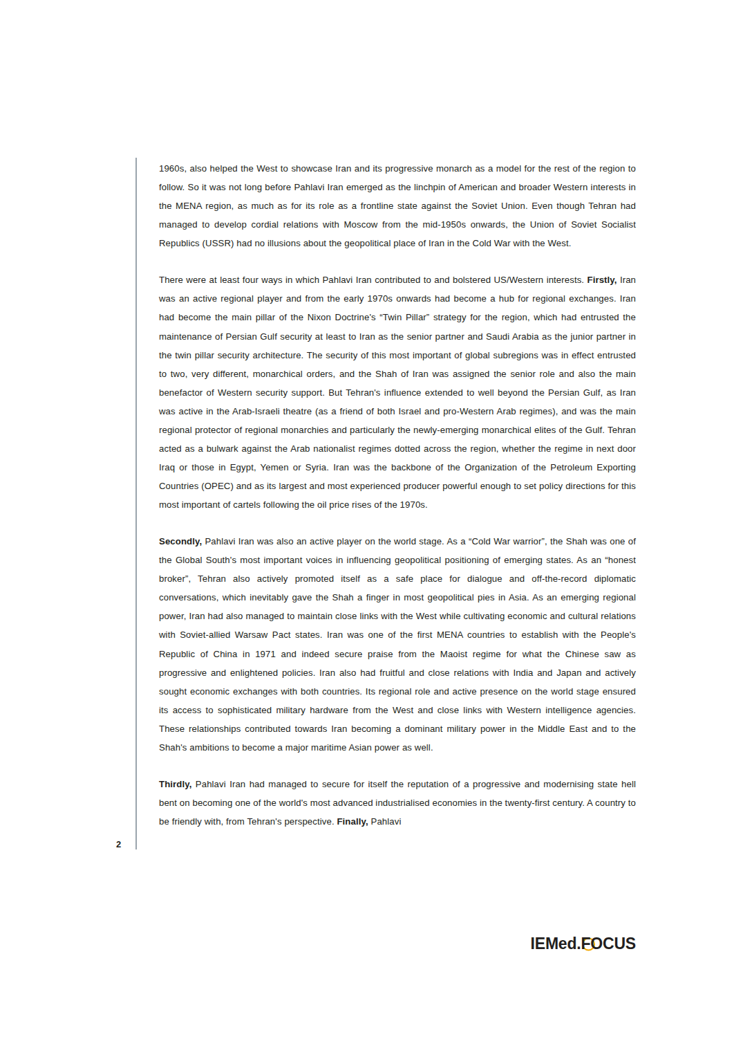1960s, also helped the West to showcase Iran and its progressive monarch as a model for the rest of the region to follow. So it was not long before Pahlavi Iran emerged as the linchpin of American and broader Western interests in the MENA region, as much as for its role as a frontline state against the Soviet Union. Even though Tehran had managed to develop cordial relations with Moscow from the mid-1950s onwards, the Union of Soviet Socialist Republics (USSR) had no illusions about the geopolitical place of Iran in the Cold War with the West.
There were at least four ways in which Pahlavi Iran contributed to and bolstered US/Western interests. Firstly, Iran was an active regional player and from the early 1970s onwards had become a hub for regional exchanges. Iran had become the main pillar of the Nixon Doctrine's “Twin Pillar” strategy for the region, which had entrusted the maintenance of Persian Gulf security at least to Iran as the senior partner and Saudi Arabia as the junior partner in the twin pillar security architecture. The security of this most important of global subregions was in effect entrusted to two, very different, monarchical orders, and the Shah of Iran was assigned the senior role and also the main benefactor of Western security support. But Tehran's influence extended to well beyond the Persian Gulf, as Iran was active in the Arab-Israeli theatre (as a friend of both Israel and pro-Western Arab regimes), and was the main regional protector of regional monarchies and particularly the newly-emerging monarchical elites of the Gulf. Tehran acted as a bulwark against the Arab nationalist regimes dotted across the region, whether the regime in next door Iraq or those in Egypt, Yemen or Syria. Iran was the backbone of the Organization of the Petroleum Exporting Countries (OPEC) and as its largest and most experienced producer powerful enough to set policy directions for this most important of cartels following the oil price rises of the 1970s.
Secondly, Pahlavi Iran was also an active player on the world stage. As a “Cold War warrior”, the Shah was one of the Global South's most important voices in influencing geopolitical positioning of emerging states. As an “honest broker”, Tehran also actively promoted itself as a safe place for dialogue and off-the-record diplomatic conversations, which inevitably gave the Shah a finger in most geopolitical pies in Asia. As an emerging regional power, Iran had also managed to maintain close links with the West while cultivating economic and cultural relations with Soviet-allied Warsaw Pact states. Iran was one of the first MENA countries to establish with the People's Republic of China in 1971 and indeed secure praise from the Maoist regime for what the Chinese saw as progressive and enlightened policies. Iran also had fruitful and close relations with India and Japan and actively sought economic exchanges with both countries. Its regional role and active presence on the world stage ensured its access to sophisticated military hardware from the West and close links with Western intelligence agencies. These relationships contributed towards Iran becoming a dominant military power in the Middle East and to the Shah's ambitions to become a major maritime Asian power as well.
Thirdly, Pahlavi Iran had managed to secure for itself the reputation of a progressive and modernising state hell bent on becoming one of the world's most advanced industrialised economies in the twenty-first century. A country to be friendly with, from Tehran's perspective. Finally, Pahlavi
2
IEMed.FOCUS